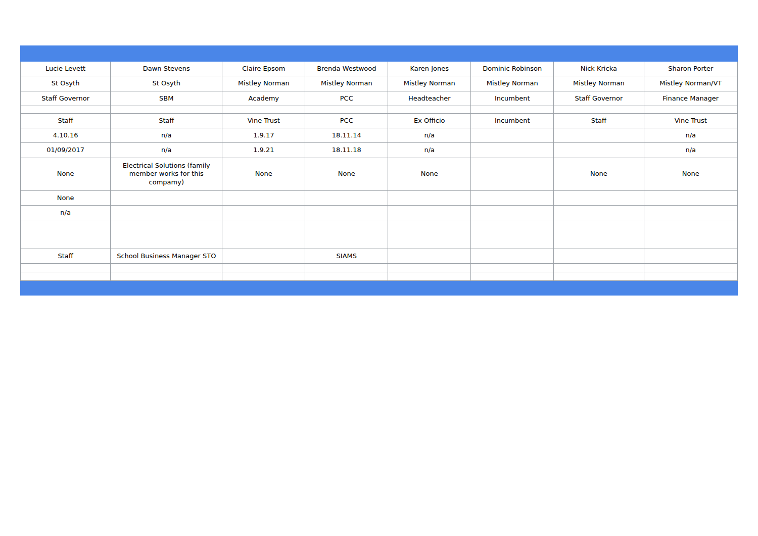| Lucie Levett | Dawn Stevens | Claire Epsom | Brenda Westwood | Karen Jones | Dominic Robinson | Nick Kricka | Sharon Porter |
| St Osyth | St Osyth | Mistley Norman | Mistley Norman | Mistley Norman | Mistley Norman | Mistley Norman | Mistley Norman/VT |
| Staff Governor | SBM | Academy | PCC | Headteacher | Incumbent | Staff Governor | Finance Manager |
| Staff | Staff | Vine Trust | PCC | Ex Officio | Incumbent | Staff | Vine Trust |
| 4.10.16 | n/a | 1.9.17 | 18.11.14 | n/a | | | n/a |
| 01/09/2017 | n/a | 1.9.21 | 18.11.18 | n/a | | | n/a |
| None | Electrical Solutions (family member works for this compamy) | None | None | None | | None | None |
| None | | | | | | | |
| n/a | | | | | | | |
| Staff | School Business Manager STO | | SIAMS | | | | |